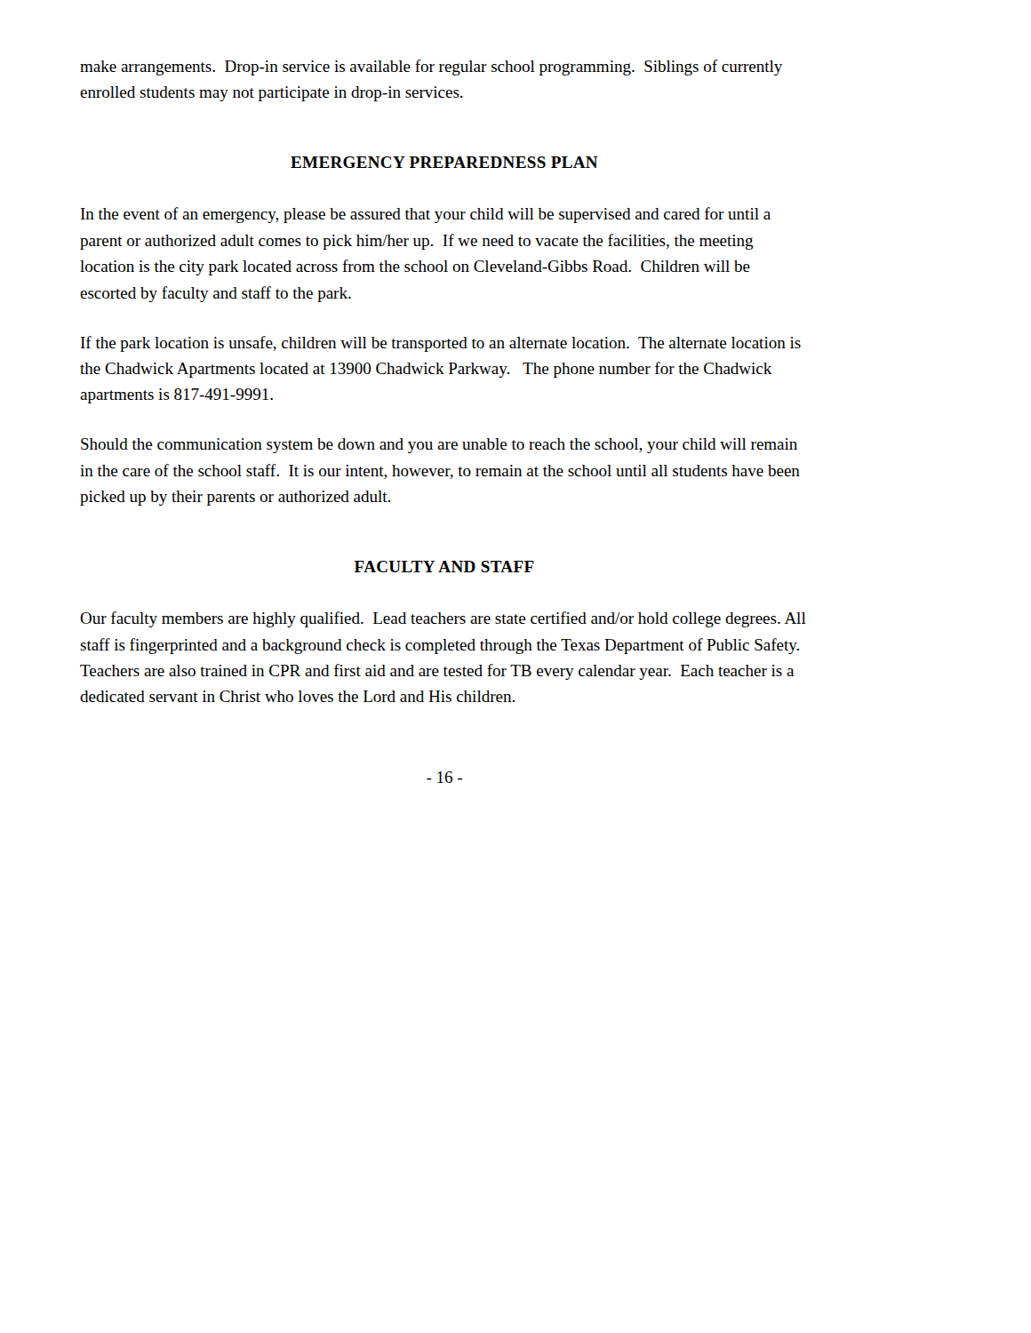make arrangements. Drop-in service is available for regular school programming. Siblings of currently enrolled students may not participate in drop-in services.
EMERGENCY PREPAREDNESS PLAN
In the event of an emergency, please be assured that your child will be supervised and cared for until a parent or authorized adult comes to pick him/her up. If we need to vacate the facilities, the meeting location is the city park located across from the school on Cleveland-Gibbs Road. Children will be escorted by faculty and staff to the park.
If the park location is unsafe, children will be transported to an alternate location. The alternate location is the Chadwick Apartments located at 13900 Chadwick Parkway. The phone number for the Chadwick apartments is 817-491-9991.
Should the communication system be down and you are unable to reach the school, your child will remain in the care of the school staff. It is our intent, however, to remain at the school until all students have been picked up by their parents or authorized adult.
FACULTY AND STAFF
Our faculty members are highly qualified. Lead teachers are state certified and/or hold college degrees. All staff is fingerprinted and a background check is completed through the Texas Department of Public Safety. Teachers are also trained in CPR and first aid and are tested for TB every calendar year. Each teacher is a dedicated servant in Christ who loves the Lord and His children.
- 16 -